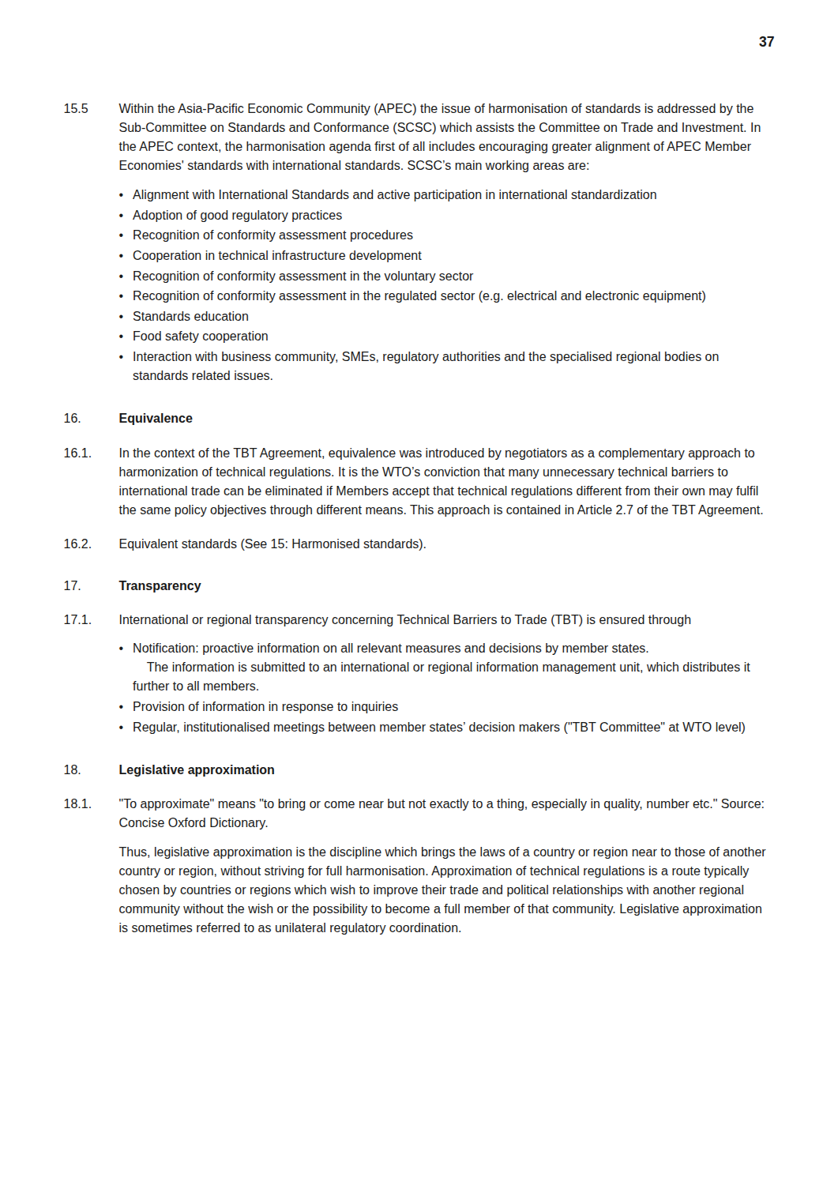37
15.5
Within the Asia-Pacific Economic Community (APEC) the issue of harmonisation of standards is addressed by the Sub-Committee on Standards and Conformance (SCSC) which assists the Committee on Trade and Investment. In the APEC context, the harmonisation agenda first of all includes encouraging greater alignment of APEC Member Economies' standards with international standards. SCSC’s main working areas are:
Alignment with International Standards and active participation in international standardization
Adoption of good regulatory practices
Recognition of conformity assessment procedures
Cooperation in technical infrastructure development
Recognition of conformity assessment in the voluntary sector
Recognition of conformity assessment in the regulated sector (e.g. electrical and electronic equipment)
Standards education
Food safety cooperation
Interaction with business community, SMEs, regulatory authorities and the specialised regional bodies on standards related issues.
16.
Equivalence
16.1.
In the context of the TBT Agreement, equivalence was introduced by negotiators as a complementary approach to harmonization of technical regulations. It is the WTO’s conviction that many unnecessary technical barriers to international trade can be eliminated if Members accept that technical regulations different from their own may fulfil the same policy objectives through different means. This approach is contained in Article 2.7 of the TBT Agreement.
16.2.
Equivalent standards (See 15: Harmonised standards).
17.
Transparency
17.1.
International or regional transparency concerning Technical Barriers to Trade (TBT) is ensured through
Notification: proactive information on all relevant measures and decisions by member states.
The information is submitted to an international or regional information management unit, which distributes it further to all members.
Provision of information in response to inquiries
Regular, institutionalised meetings between member states’ decision makers ("TBT Committee" at WTO level)
18.
Legislative approximation
18.1.
"To approximate" means "to bring or come near but not exactly to a thing, especially in quality, number etc." Source: Concise Oxford Dictionary.
Thus, legislative approximation is the discipline which brings the laws of a country or region near to those of another country or region, without striving for full harmonisation. Approximation of technical regulations is a route typically chosen by countries or regions which wish to improve their trade and political relationships with another regional community without the wish or the possibility to become a full member of that community. Legislative approximation is sometimes referred to as unilateral regulatory coordination.